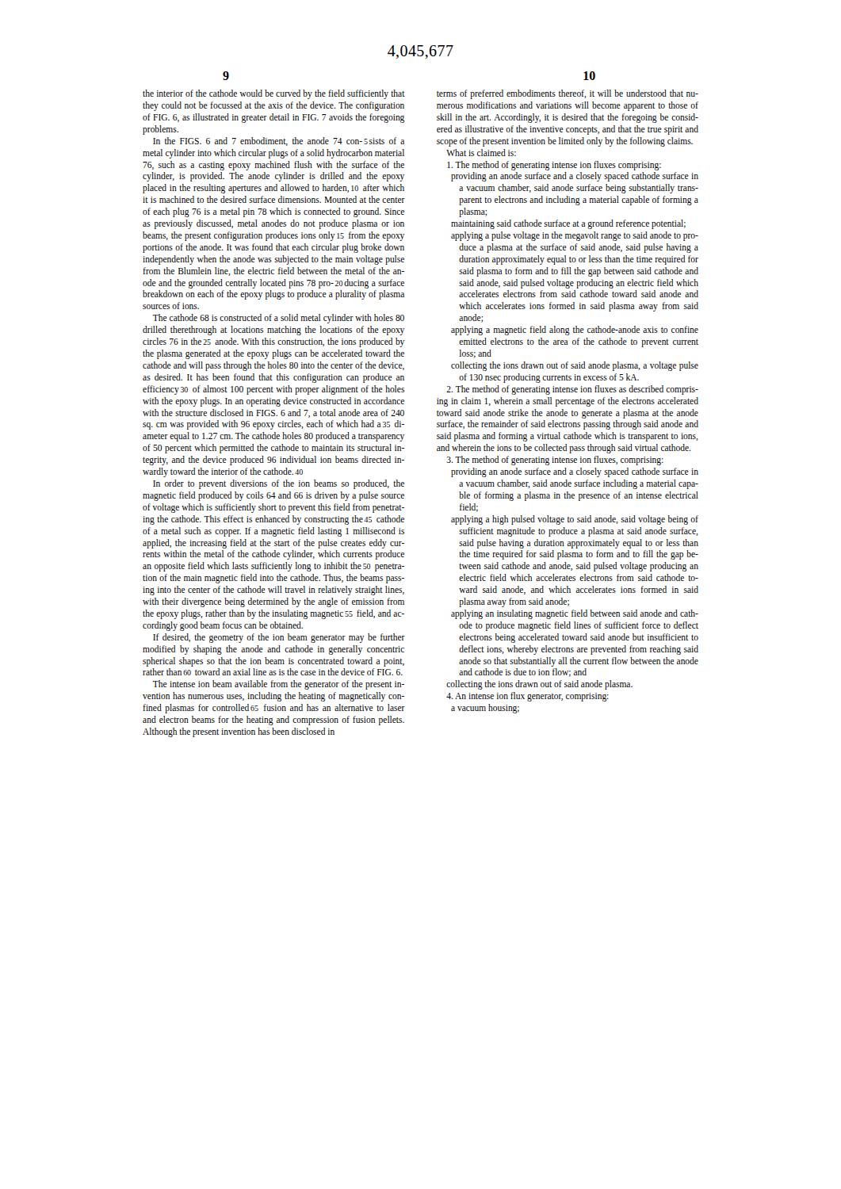4,045,677
9 10
the interior of the cathode would be curved by the field sufficiently that they could not be focussed at the axis of the device. The configuration of FIG. 6, as illustrated in greater detail in FIG. 7 avoids the foregoing problems.
In the FIGS. 6 and 7 embodiment, the anode 74 con-5sists of a metal cylinder into which circular plugs of a solid hydrocarbon material 76, such as a casting epoxy machined flush with the surface of the cylinder, is provided. The anode cylinder is drilled and the epoxy placed in the resulting apertures and allowed to harden,10 after which it is machined to the desired surface dimensions. Mounted at the center of each plug 76 is a metal pin 78 which is connected to ground. Since as previously discussed, metal anodes do not produce plasma or ion beams, the present configuration produces ions only15 from the epoxy portions of the anode. It was found that each circular plug broke down independently when the anode was subjected to the main voltage pulse from the Blumlein line, the electric field between the metal of the anode and the grounded centrally located pins 78 pro-20ducing a surface breakdown on each of the epoxy plugs to produce a plurality of plasma sources of ions.
The cathode 68 is constructed of a solid metal cylinder with holes 80 drilled therethrough at locations matching the locations of the epoxy circles 76 in the25 anode. With this construction, the ions produced by the plasma generated at the epoxy plugs can be accelerated toward the cathode and will pass through the holes 80 into the center of the device, as desired. It has been found that this configuration can produce an efficiency30 of almost 100 percent with proper alignment of the holes with the epoxy plugs. In an operating device constructed in accordance with the structure disclosed in FIGS. 6 and 7, a total anode area of 240 sq. cm was provided with 96 epoxy circles, each of which had a35 diameter equal to 1.27 cm. The cathode holes 80 produced a transparency of 50 percent which permitted the cathode to maintain its structural integrity, and the device produced 96 individual ion beams directed inwardly toward the interior of the cathode.40
In order to prevent diversions of the ion beams so produced, the magnetic field produced by coils 64 and 66 is driven by a pulse source of voltage which is sufficiently short to prevent this field from penetrating the cathode. This effect is enhanced by constructing the45 cathode of a metal such as copper. If a magnetic field lasting 1 millisecond is applied, the increasing field at the start of the pulse creates eddy currents within the metal of the cathode cylinder, which currents produce an opposite field which lasts sufficiently long to inhibit the50 penetration of the main magnetic field into the cathode. Thus, the beams passing into the center of the cathode will travel in relatively straight lines, with their divergence being determined by the angle of emission from the epoxy plugs, rather than by the insulating magnetic55 field, and accordingly good beam focus can be obtained.
If desired, the geometry of the ion beam generator may be further modified by shaping the anode and cathode in generally concentric spherical shapes so that the ion beam is concentrated toward a point, rather than60 toward an axial line as is the case in the device of FIG. 6.
The intense ion beam available from the generator of the present invention has numerous uses, including the heating of magnetically confined plasmas for controlled65 fusion and has an alternative to laser and electron beams for the heating and compression of fusion pellets. Although the present invention has been disclosed in
terms of preferred embodiments thereof, it will be understood that numerous modifications and variations will become apparent to those of skill in the art. Accordingly, it is desired that the foregoing be considered as illustrative of the inventive concepts, and that the true spirit and scope of the present invention be limited only by the following claims.
What is claimed is:
1. The method of generating intense ion fluxes comprising:
providing an anode surface and a closely spaced cathode surface in a vacuum chamber, said anode surface being substantially transparent to electrons and including a material capable of forming a plasma;
maintaining said cathode surface at a ground reference potential;
applying a pulse voltage in the megavolt range to said anode to produce a plasma at the surface of said anode, said pulse having a duration approximately equal to or less than the time required for said plasma to form and to fill the gap between said cathode and said anode, said pulsed voltage producing an electric field which accelerates electrons from said cathode toward said anode and which accelerates ions formed in said plasma away from said anode;
applying a magnetic field along the cathode-anode axis to confine emitted electrons to the area of the cathode to prevent current loss; and
collecting the ions drawn out of said anode plasma, a voltage pulse of 130 nsec producing currents in excess of 5 kA.
2. The method of generating intense ion fluxes as described comprising in claim 1, wherein a small percentage of the electrons accelerated toward said anode strike the anode to generate a plasma at the anode surface, the remainder of said electrons passing through said anode and said plasma and forming a virtual cathode which is transparent to ions, and wherein the ions to be collected pass through said virtual cathode.
3. The method of generating intense ion fluxes, comprising:
providing an anode surface and a closely spaced cathode surface in a vacuum chamber, said anode surface including a material capable of forming a plasma in the presence of an intense electrical field;
applying a high pulsed voltage to said anode, said voltage being of sufficient magnitude to produce a plasma at said anode surface, said pulse having a duration approximately equal to or less than the time required for said plasma to form and to fill the gap between said cathode and anode, said pulsed voltage producing an electric field which accelerates electrons from said cathode toward said anode, and which accelerates ions formed in said plasma away from said anode;
applying an insulating magnetic field between said anode and cathode to produce magnetic field lines of sufficient force to deflect electrons being accelerated toward said anode but insufficient to deflect ions, whereby electrons are prevented from reaching said anode so that substantially all the current flow between the anode and cathode is due to ion flow; and
collecting the ions drawn out of said anode plasma.
4. An intense ion flux generator, comprising:
a vacuum housing;